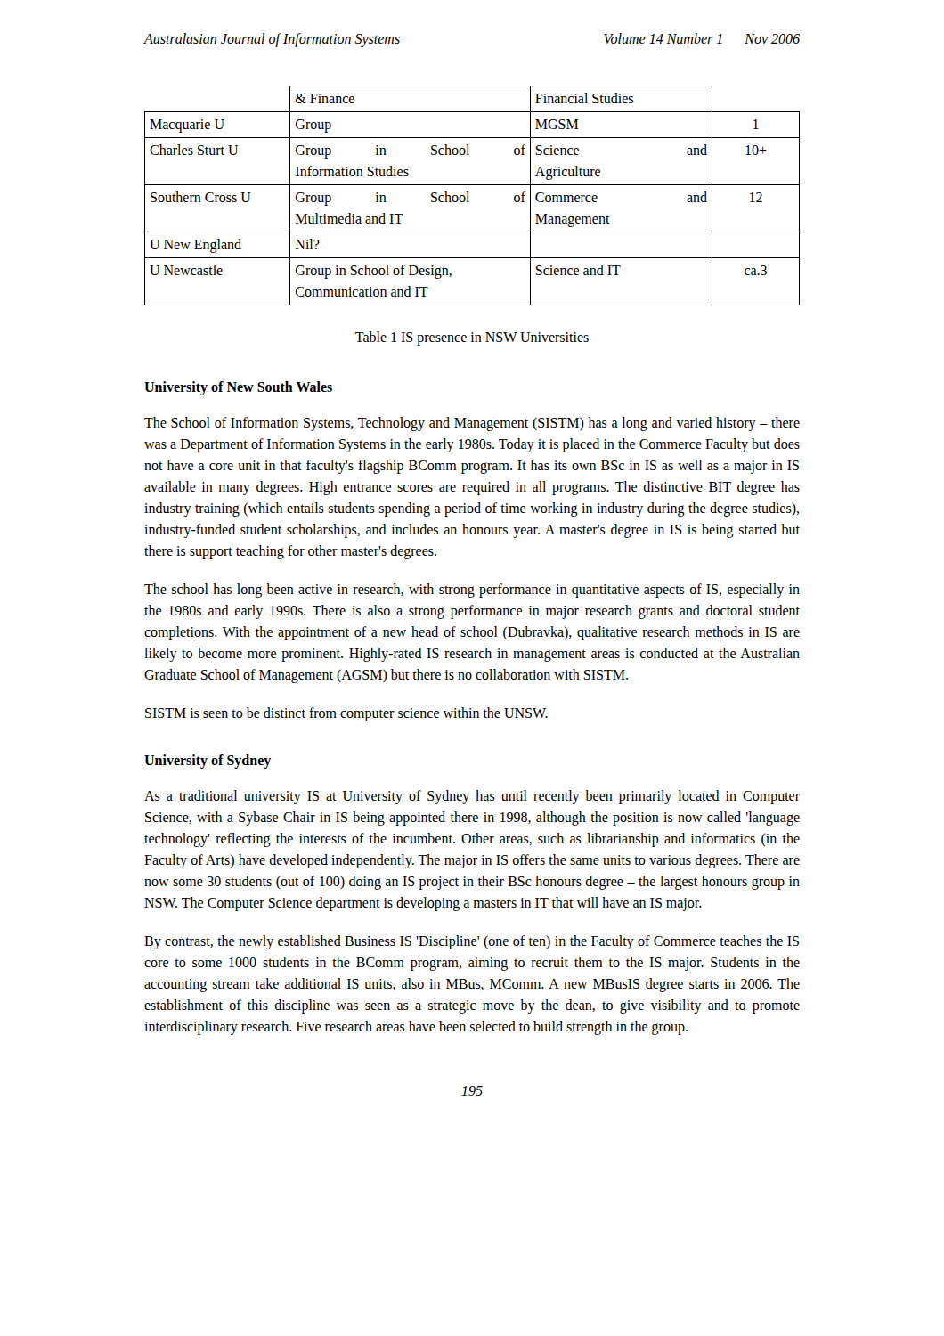Australasian Journal of Information Systems Volume 14 Number 1 Nov 2006
| | & Finance | Financial Studies | |
| Macquarie U | Group | MGSM | 1 |
| Charles Sturt U | Group in School of Information Studies | Science and Agriculture | 10+ |
| Southern Cross U | Group in School of Multimedia and IT | Commerce and Management | 12 |
| U New England | Nil? | | |
| U Newcastle | Group in School of Design, Communication and IT | Science and IT | ca.3 |
Table 1 IS presence in NSW Universities
University of New South Wales
The School of Information Systems, Technology and Management (SISTM) has a long and varied history – there was a Department of Information Systems in the early 1980s. Today it is placed in the Commerce Faculty but does not have a core unit in that faculty's flagship BComm program. It has its own BSc in IS as well as a major in IS available in many degrees. High entrance scores are required in all programs. The distinctive BIT degree has industry training (which entails students spending a period of time working in industry during the degree studies), industry-funded student scholarships, and includes an honours year. A master's degree in IS is being started but there is support teaching for other master's degrees.
The school has long been active in research, with strong performance in quantitative aspects of IS, especially in the 1980s and early 1990s. There is also a strong performance in major research grants and doctoral student completions. With the appointment of a new head of school (Dubravka), qualitative research methods in IS are likely to become more prominent. Highly-rated IS research in management areas is conducted at the Australian Graduate School of Management (AGSM) but there is no collaboration with SISTM.
SISTM is seen to be distinct from computer science within the UNSW.
University of Sydney
As a traditional university IS at University of Sydney has until recently been primarily located in Computer Science, with a Sybase Chair in IS being appointed there in 1998, although the position is now called 'language technology' reflecting the interests of the incumbent. Other areas, such as librarianship and informatics (in the Faculty of Arts) have developed independently. The major in IS offers the same units to various degrees. There are now some 30 students (out of 100) doing an IS project in their BSc honours degree – the largest honours group in NSW. The Computer Science department is developing a masters in IT that will have an IS major.
By contrast, the newly established Business IS 'Discipline' (one of ten) in the Faculty of Commerce teaches the IS core to some 1000 students in the BComm program, aiming to recruit them to the IS major. Students in the accounting stream take additional IS units, also in MBus, MComm. A new MBusIS degree starts in 2006. The establishment of this discipline was seen as a strategic move by the dean, to give visibility and to promote interdisciplinary research. Five research areas have been selected to build strength in the group.
195